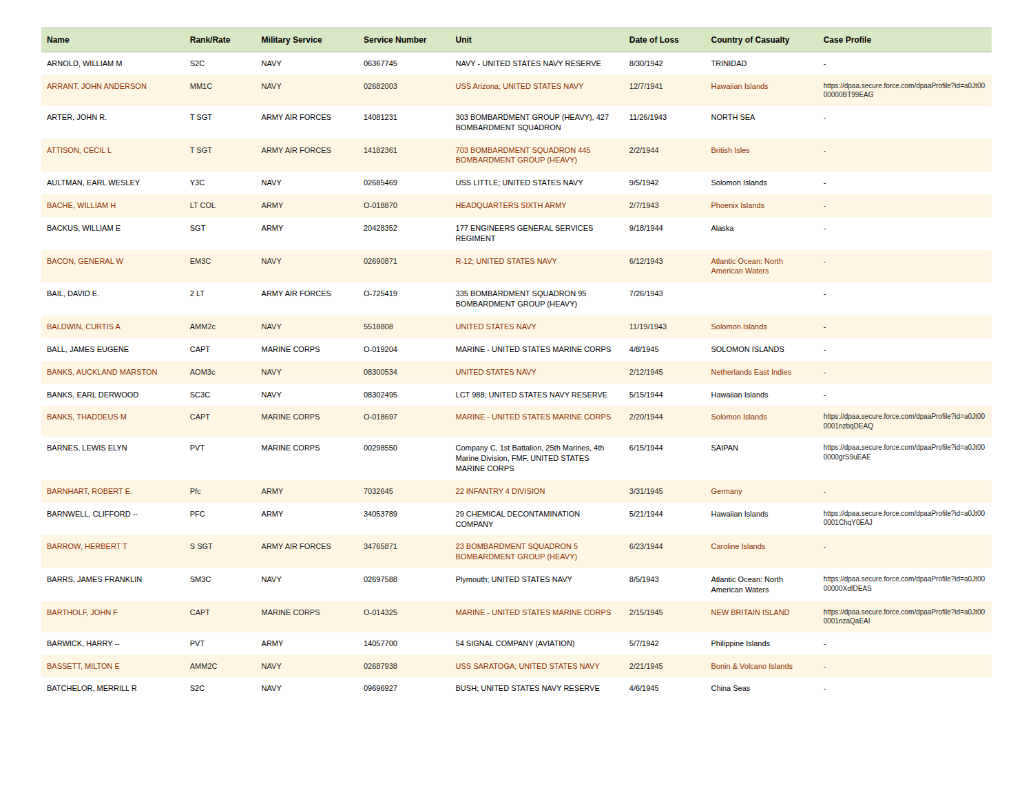| Name | Rank/Rate | Military Service | Service Number | Unit | Date of Loss | Country of Casualty | Case Profile |
| --- | --- | --- | --- | --- | --- | --- | --- |
| ARNOLD, WILLIAM M | S2C | NAVY | 06367745 | NAVY - UNITED STATES NAVY RESERVE | 8/30/1942 | TRINIDAD | - |
| ARRANT, JOHN ANDERSON | MM1C | NAVY | 02682003 | USS Arizona; UNITED STATES NAVY | 12/7/1941 | Hawaiian Islands | https://dpaa.secure.force.com/dpaaProfile?id=a0Jt0000000BT99EAG |
| ARTER, JOHN R. | T SGT | ARMY AIR FORCES | 14081231 | 303 BOMBARDMENT GROUP (HEAVY), 427 BOMBARDMENT SQUADRON | 11/26/1943 | NORTH SEA | - |
| ATTISON, CECIL L | T SGT | ARMY AIR FORCES | 14182361 | 703 BOMBARDMENT SQUADRON 445 BOMBARDMENT GROUP (HEAVY) | 2/2/1944 | British Isles | - |
| AULTMAN, EARL WESLEY | Y3C | NAVY | 02685469 | USS LITTLE; UNITED STATES NAVY | 9/5/1942 | Solomon Islands | - |
| BACHE, WILLIAM H | LT COL | ARMY | O-018870 | HEADQUARTERS SIXTH ARMY | 2/7/1943 | Phoenix Islands | - |
| BACKUS, WILLIAM E | SGT | ARMY | 20428352 | 177 ENGINEERS GENERAL SERVICES REGIMENT | 9/18/1944 | Alaska | - |
| BACON, GENERAL W | EM3C | NAVY | 02690871 | R-12; UNITED STATES NAVY | 6/12/1943 | Atlantic Ocean: North American Waters | - |
| BAIL, DAVID E. | 2 LT | ARMY AIR FORCES | O-725419 | 335 BOMBARDMENT SQUADRON 95 BOMBARDMENT GROUP (HEAVY) | 7/26/1943 | | - |
| BALDWIN, CURTIS A | AMM2c | NAVY | 5518808 | UNITED STATES NAVY | 11/19/1943 | Solomon Islands | - |
| BALL, JAMES EUGENE | CAPT | MARINE CORPS | O-019204 | MARINE - UNITED STATES MARINE CORPS | 4/8/1945 | SOLOMON ISLANDS | - |
| BANKS, AUCKLAND MARSTON | AOM3c | NAVY | 08300534 | UNITED STATES NAVY | 2/12/1945 | Netherlands East Indies | - |
| BANKS, EARL DERWOOD | SC3C | NAVY | 08302495 | LCT 988; UNITED STATES NAVY RESERVE | 5/15/1944 | Hawaiian Islands | - |
| BANKS, THADDEUS M | CAPT | MARINE CORPS | O-018697 | MARINE - UNITED STATES MARINE CORPS | 2/20/1944 | Solomon Islands | https://dpaa.secure.force.com/dpaaProfile?id=a0Jt000001nzbqDEAQ |
| BARNES, LEWIS ELYN | PVT | MARINE CORPS | 00298550 | Company C, 1st Battalion, 25th Marines, 4th Marine Division, FMF, UNITED STATES MARINE CORPS | 6/15/1944 | SAIPAN | https://dpaa.secure.force.com/dpaaProfile?id=a0Jt000000grS9uEAE |
| BARNHART, ROBERT E. | Pfc | ARMY | 7032645 | 22 INFANTRY 4 DIVISION | 3/31/1945 | Germany | - |
| BARNWELL, CLIFFORD -- | PFC | ARMY | 34053789 | 29 CHEMICAL DECONTAMINATION COMPANY | 5/21/1944 | Hawaiian Islands | https://dpaa.secure.force.com/dpaaProfile?id=a0Jt000001ChqY0EAJ |
| BARROW, HERBERT T | S SGT | ARMY AIR FORCES | 34765871 | 23 BOMBARDMENT SQUADRON 5 BOMBARDMENT GROUP (HEAVY) | 6/23/1944 | Caroline Islands | - |
| BARRS, JAMES FRANKLIN | SM3C | NAVY | 02697588 | Plymouth; UNITED STATES NAVY | 8/5/1943 | Atlantic Ocean: North American Waters | https://dpaa.secure.force.com/dpaaProfile?id=a0Jt0000000XdfDEAS |
| BARTHOLF, JOHN F | CAPT | MARINE CORPS | O-014325 | MARINE - UNITED STATES MARINE CORPS | 2/15/1945 | NEW BRITAIN ISLAND | https://dpaa.secure.force.com/dpaaProfile?id=a0Jt000001nzaQaEAI |
| BARWICK, HARRY -- | PVT | ARMY | 14057700 | 54 SIGNAL COMPANY (AVIATION) | 5/7/1942 | Philippine Islands | - |
| BASSETT, MILTON E | AMM2C | NAVY | 02687938 | USS SARATOGA; UNITED STATES NAVY | 2/21/1945 | Bonin & Volcano Islands | - |
| BATCHELOR, MERRILL R | S2C | NAVY | 09696927 | BUSH; UNITED STATES NAVY RESERVE | 4/6/1945 | China Seas | - |